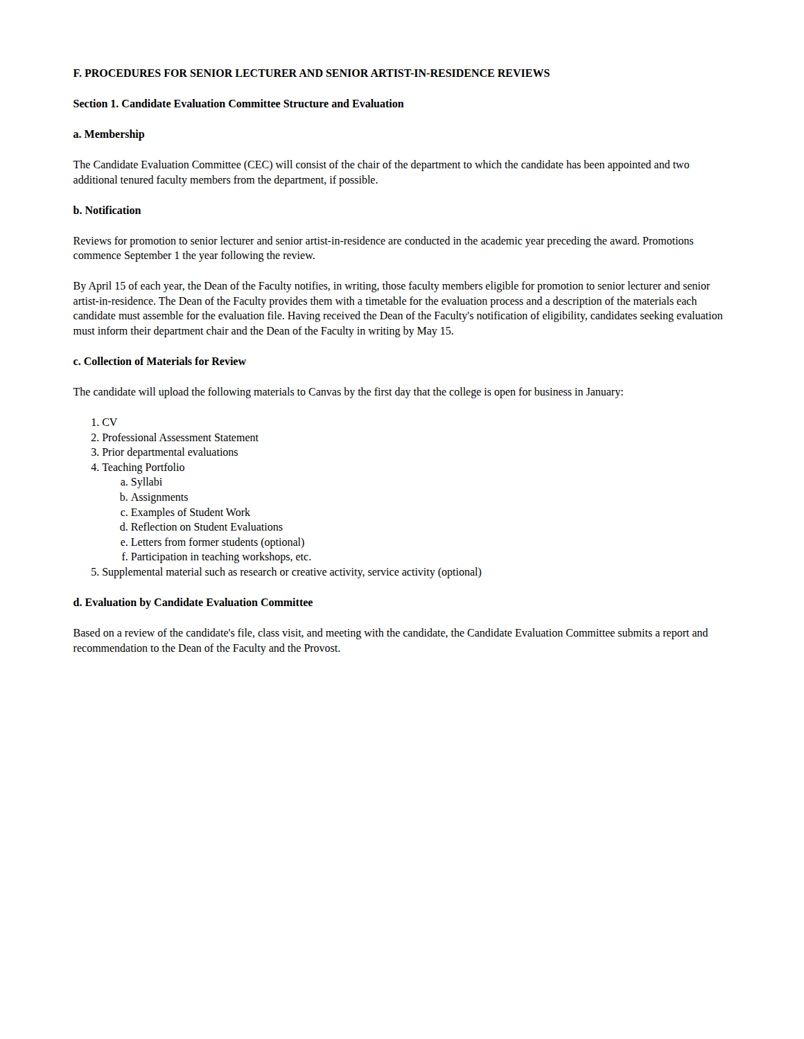F. PROCEDURES FOR SENIOR LECTURER AND SENIOR ARTIST-IN-RESIDENCE REVIEWS
Section 1. Candidate Evaluation Committee Structure and Evaluation
a. Membership
The Candidate Evaluation Committee (CEC) will consist of the chair of the department to which the candidate has been appointed and two additional tenured faculty members from the department, if possible.
b. Notification
Reviews for promotion to senior lecturer and senior artist-in-residence are conducted in the academic year preceding the award. Promotions commence September 1 the year following the review.
By April 15 of each year, the Dean of the Faculty notifies, in writing, those faculty members eligible for promotion to senior lecturer and senior artist-in-residence. The Dean of the Faculty provides them with a timetable for the evaluation process and a description of the materials each candidate must assemble for the evaluation file. Having received the Dean of the Faculty's notification of eligibility, candidates seeking evaluation must inform their department chair and the Dean of the Faculty in writing by May 15.
c. Collection of Materials for Review
The candidate will upload the following materials to Canvas by the first day that the college is open for business in January:
CV
Professional Assessment Statement
Prior departmental evaluations
Teaching Portfolio
Syllabi
Assignments
Examples of Student Work
Reflection on Student Evaluations
Letters from former students (optional)
Participation in teaching workshops, etc.
Supplemental material such as research or creative activity, service activity (optional)
d. Evaluation by Candidate Evaluation Committee
Based on a review of the candidate's file, class visit, and meeting with the candidate, the Candidate Evaluation Committee submits a report and recommendation to the Dean of the Faculty and the Provost.